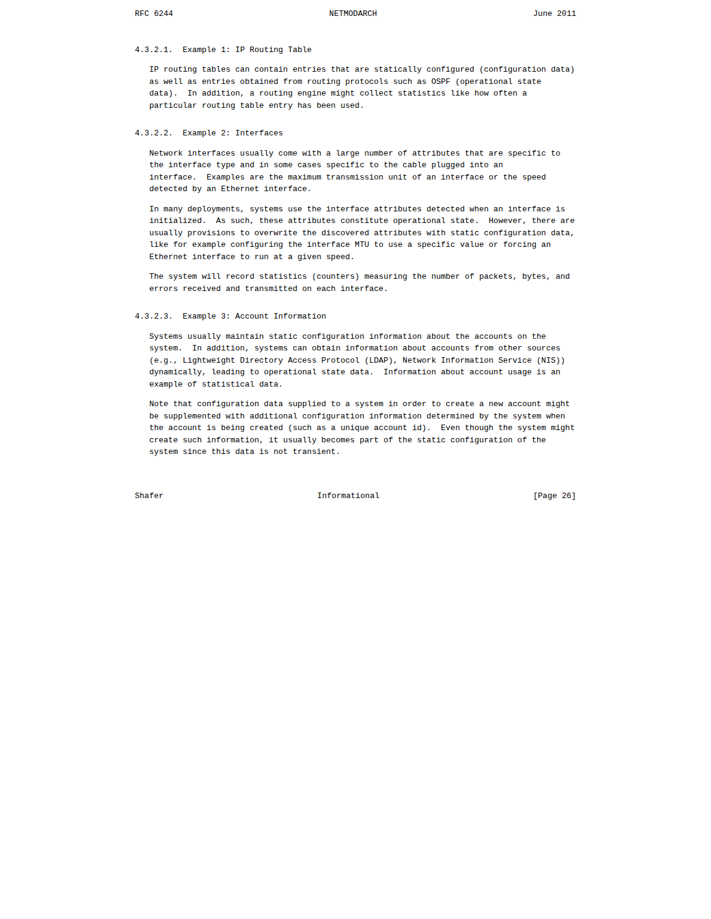RFC 6244 NETMODARCH June 2011
4.3.2.1. Example 1: IP Routing Table
IP routing tables can contain entries that are statically configured (configuration data) as well as entries obtained from routing protocols such as OSPF (operational state data). In addition, a routing engine might collect statistics like how often a particular routing table entry has been used.
4.3.2.2. Example 2: Interfaces
Network interfaces usually come with a large number of attributes that are specific to the interface type and in some cases specific to the cable plugged into an interface. Examples are the maximum transmission unit of an interface or the speed detected by an Ethernet interface.
In many deployments, systems use the interface attributes detected when an interface is initialized. As such, these attributes constitute operational state. However, there are usually provisions to overwrite the discovered attributes with static configuration data, like for example configuring the interface MTU to use a specific value or forcing an Ethernet interface to run at a given speed.
The system will record statistics (counters) measuring the number of packets, bytes, and errors received and transmitted on each interface.
4.3.2.3. Example 3: Account Information
Systems usually maintain static configuration information about the accounts on the system. In addition, systems can obtain information about accounts from other sources (e.g., Lightweight Directory Access Protocol (LDAP), Network Information Service (NIS)) dynamically, leading to operational state data. Information about account usage is an example of statistical data.
Note that configuration data supplied to a system in order to create a new account might be supplemented with additional configuration information determined by the system when the account is being created (such as a unique account id). Even though the system might create such information, it usually becomes part of the static configuration of the system since this data is not transient.
Shafer Informational [Page 26]